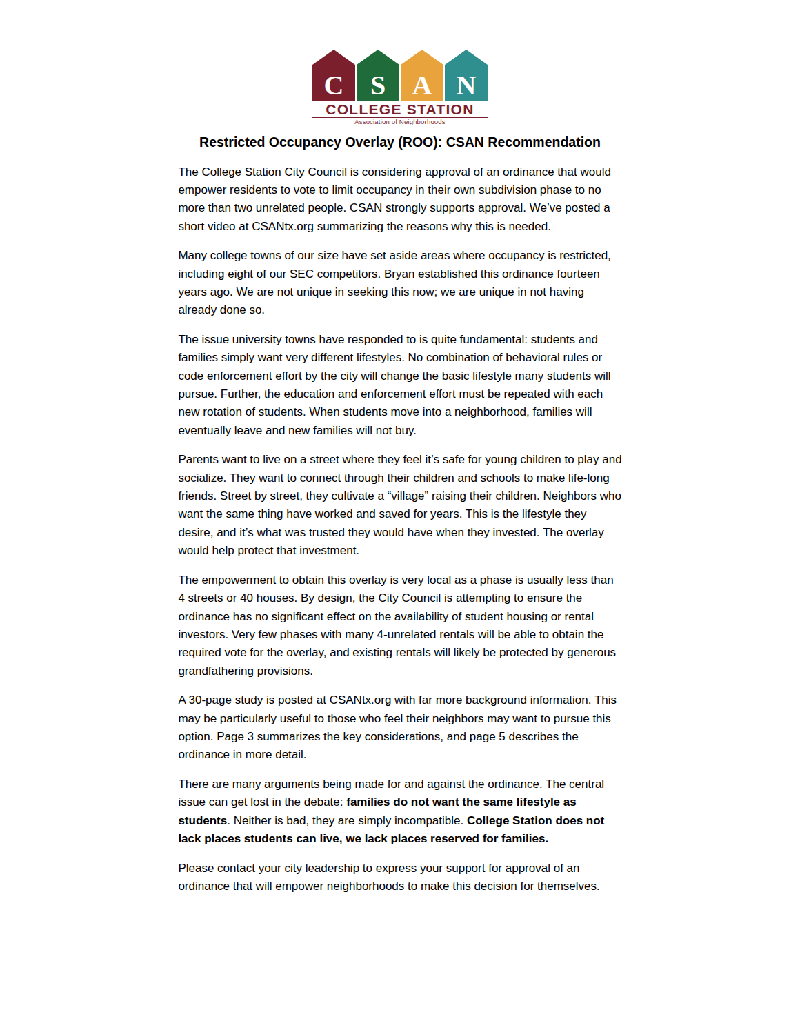C
S
A
N
COLLEGE STATION
Association of Neighborhoods
Restricted Occupancy Overlay (ROO): CSAN Recommendation
The College Station City Council is considering approval of an ordinance that would empower residents to vote to limit occupancy in their own subdivision phase to no more than two unrelated people. CSAN strongly supports approval. We’ve posted a short video at CSANtx.org summarizing the reasons why this is needed.
Many college towns of our size have set aside areas where occupancy is restricted, including eight of our SEC competitors. Bryan established this ordinance fourteen years ago. We are not unique in seeking this now; we are unique in not having already done so.
The issue university towns have responded to is quite fundamental: students and families simply want very different lifestyles. No combination of behavioral rules or code enforcement effort by the city will change the basic lifestyle many students will pursue. Further, the education and enforcement effort must be repeated with each new rotation of students. When students move into a neighborhood, families will eventually leave and new families will not buy.
Parents want to live on a street where they feel it’s safe for young children to play and socialize. They want to connect through their children and schools to make life-long friends. Street by street, they cultivate a “village” raising their children. Neighbors who want the same thing have worked and saved for years. This is the lifestyle they desire, and it’s what was trusted they would have when they invested. The overlay would help protect that investment.
The empowerment to obtain this overlay is very local as a phase is usually less than 4 streets or 40 houses. By design, the City Council is attempting to ensure the ordinance has no significant effect on the availability of student housing or rental investors. Very few phases with many 4-unrelated rentals will be able to obtain the required vote for the overlay, and existing rentals will likely be protected by generous grandfathering provisions.
A 30-page study is posted at CSANtx.org with far more background information. This may be particularly useful to those who feel their neighbors may want to pursue this option. Page 3 summarizes the key considerations, and page 5 describes the ordinance in more detail.
There are many arguments being made for and against the ordinance. The central issue can get lost in the debate: families do not want the same lifestyle as students. Neither is bad, they are simply incompatible. College Station does not lack places students can live, we lack places reserved for families.
Please contact your city leadership to express your support for approval of an ordinance that will empower neighborhoods to make this decision for themselves.